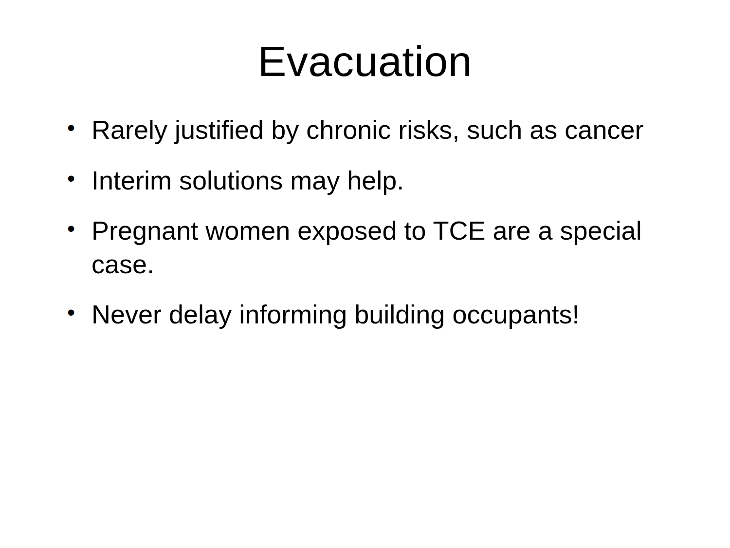Evacuation
Rarely justified by chronic risks, such as cancer
Interim solutions may help.
Pregnant women exposed to TCE are a special case.
Never delay informing building occupants!